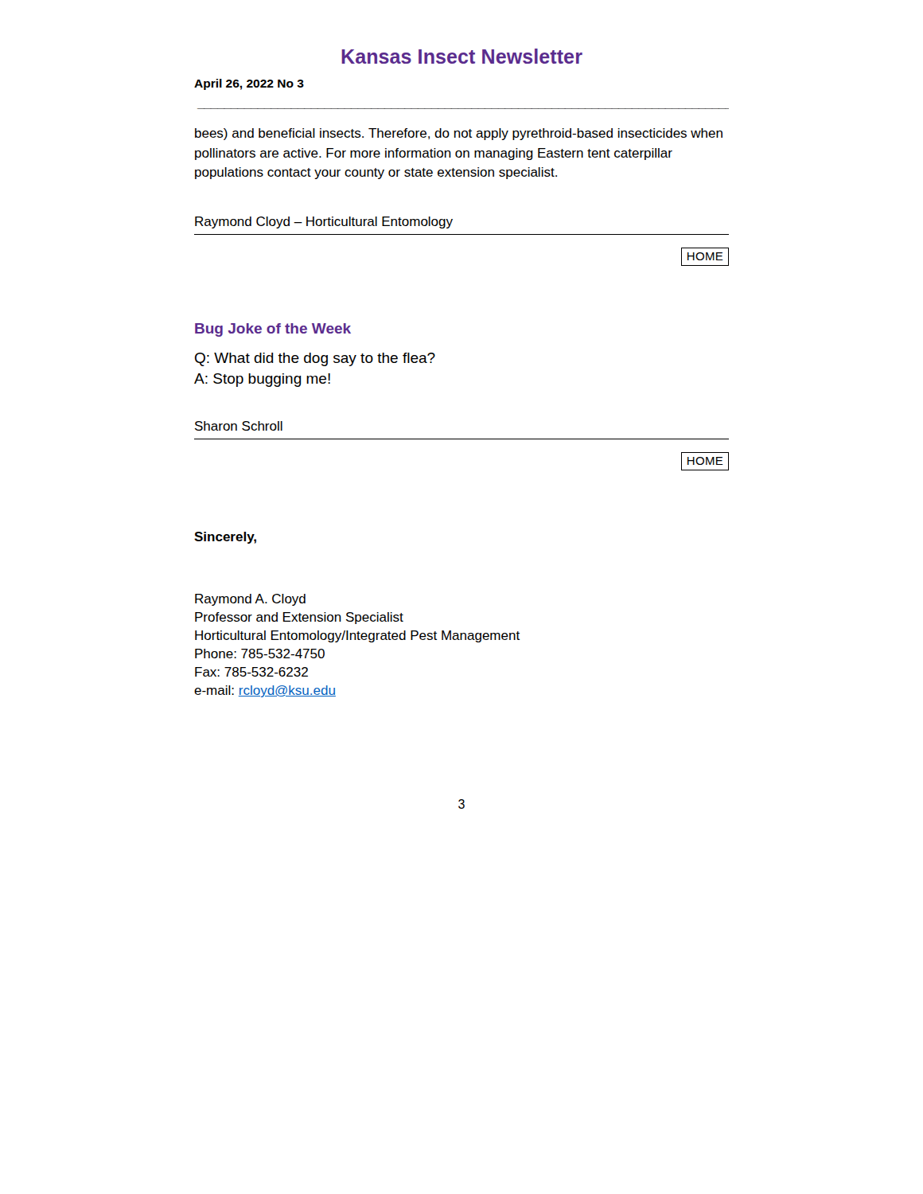Kansas Insect Newsletter
April 26, 2022 No 3
______________________________________________________________________________________
bees) and beneficial insects. Therefore, do not apply pyrethroid-based insecticides when pollinators are active. For more information on managing Eastern tent caterpillar populations contact your county or state extension specialist.
Raymond Cloyd – Horticultural Entomology
HOME
Bug Joke of the Week
Q: What did the dog say to the flea? A: Stop bugging me!
Sharon Schroll
HOME
Sincerely,
Raymond A. Cloyd
Professor and Extension Specialist
Horticultural Entomology/Integrated Pest Management
Phone: 785-532-4750
Fax: 785-532-6232
e-mail: rcloyd@ksu.edu
3